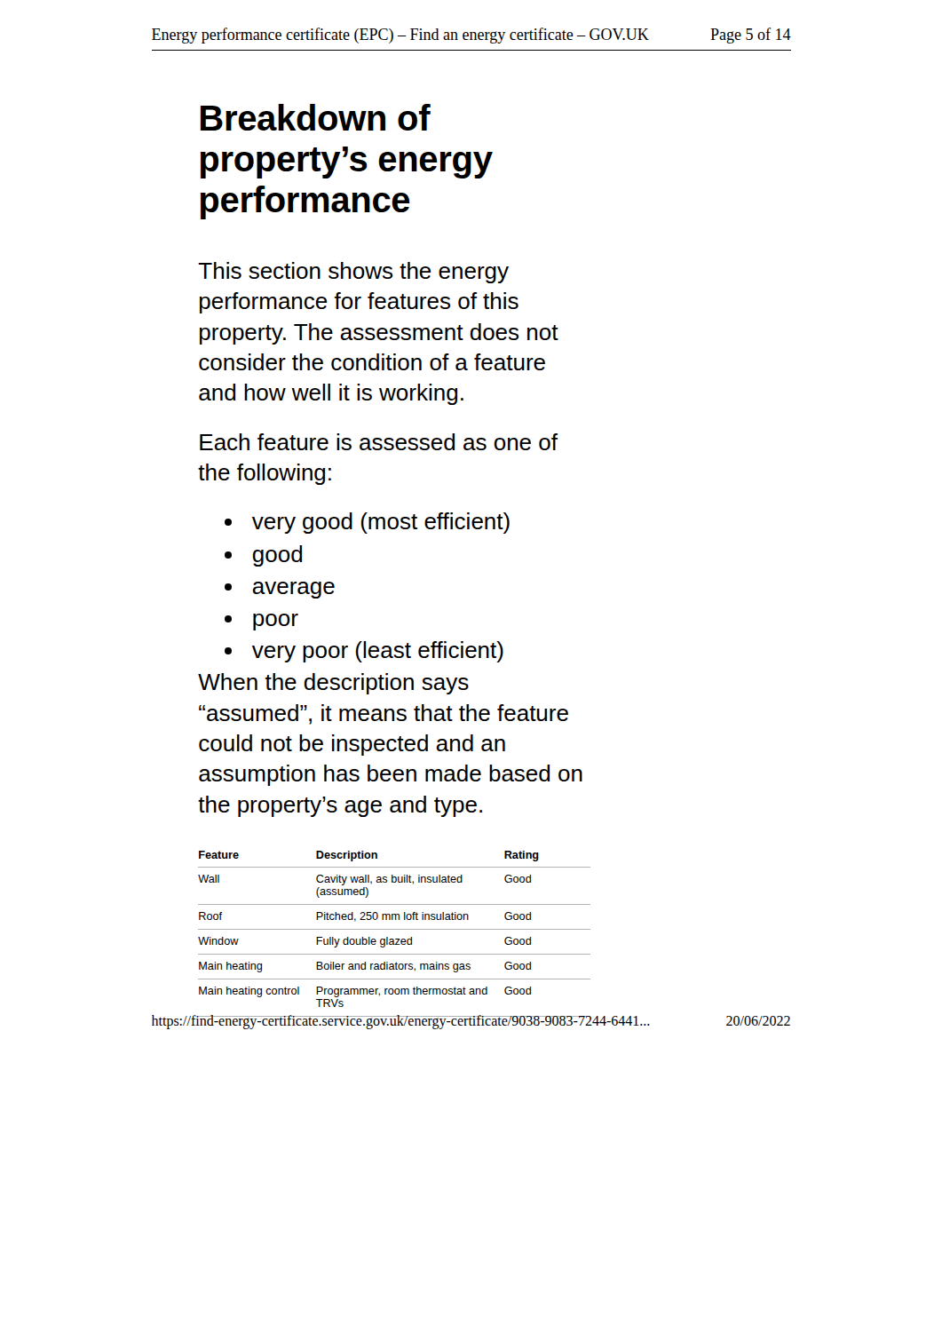Energy performance certificate (EPC) – Find an energy certificate – GOV.UK
Page 5 of 14
Breakdown of property’s energy performance
This section shows the energy performance for features of this property. The assessment does not consider the condition of a feature and how well it is working.
Each feature is assessed as one of the following:
very good (most efficient)
good
average
poor
very poor (least efficient)
When the description says “assumed”, it means that the feature could not be inspected and an assumption has been made based on the property’s age and type.
| Feature | Description | Rating |
| --- | --- | --- |
| Wall | Cavity wall, as built, insulated (assumed) | Good |
| Roof | Pitched, 250 mm loft insulation | Good |
| Window | Fully double glazed | Good |
| Main heating | Boiler and radiators, mains gas | Good |
| Main heating control | Programmer, room thermostat and TRVs | Good |
https://find-energy-certificate.service.gov.uk/energy-certificate/9038-9083-7244-6441...
20/06/2022